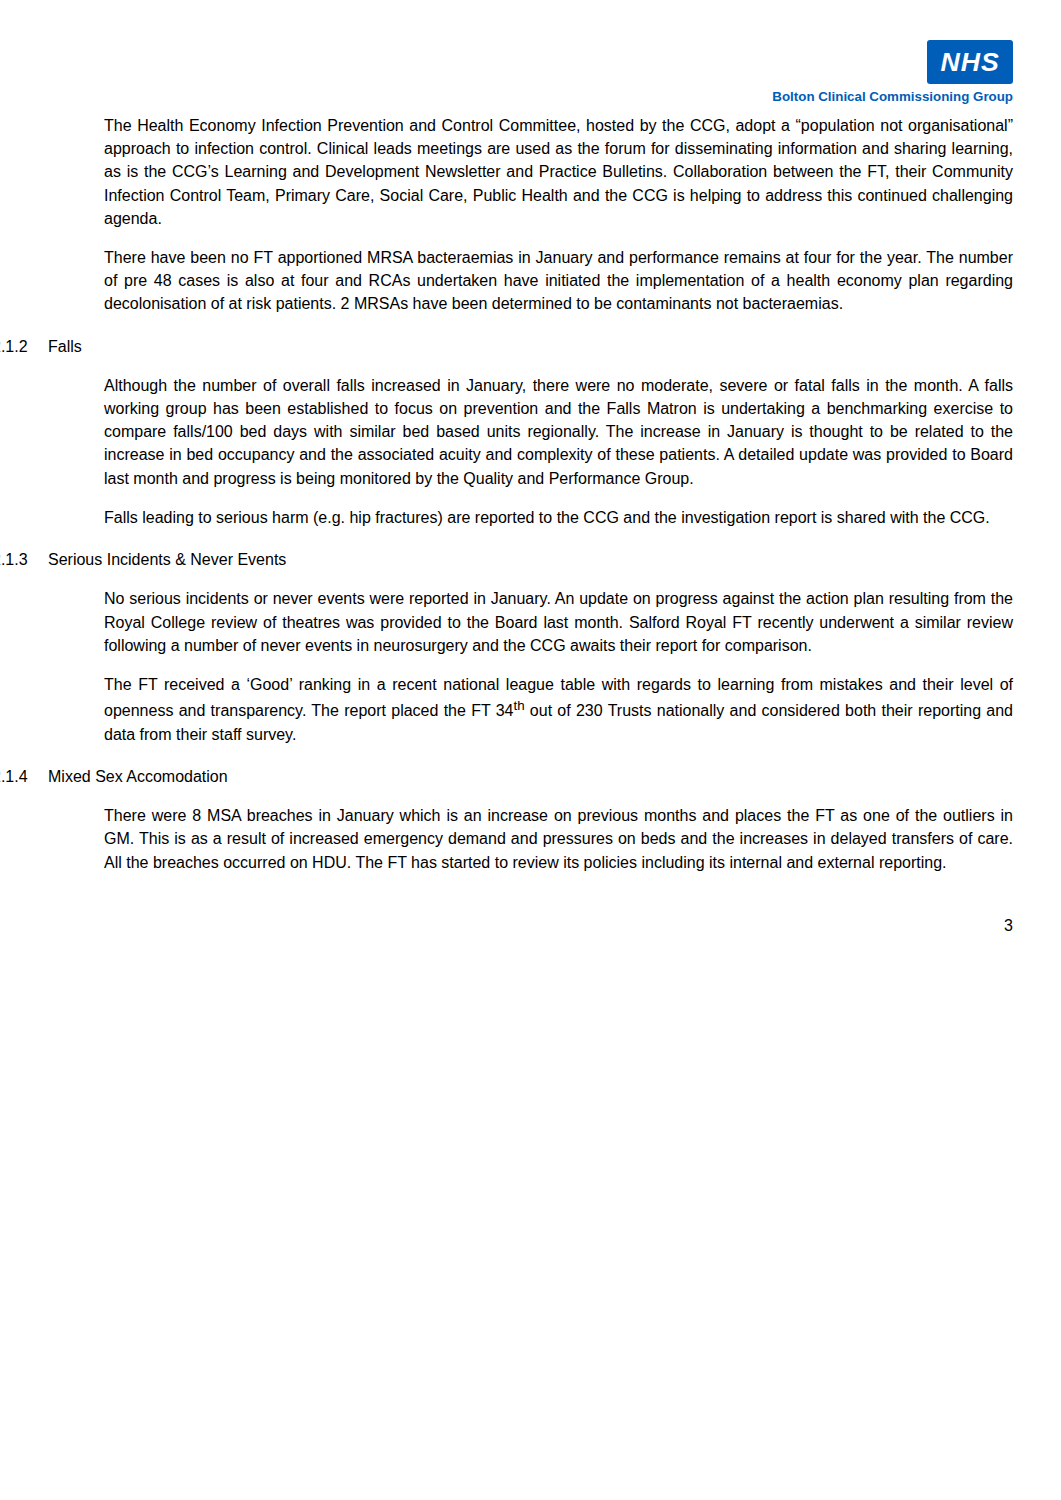NHS
Bolton Clinical Commissioning Group
The Health Economy Infection Prevention and Control Committee, hosted by the CCG, adopt a “population not organisational” approach to infection control. Clinical leads meetings are used as the forum for disseminating information and sharing learning, as is the CCG’s Learning and Development Newsletter and Practice Bulletins. Collaboration between the FT, their Community Infection Control Team, Primary Care, Social Care, Public Health and the CCG is helping to address this continued challenging agenda.
There have been no FT apportioned MRSA bacteraemias in January and performance remains at four for the year. The number of pre 48 cases is also at four and RCAs undertaken have initiated the implementation of a health economy plan regarding decolonisation of at risk patients. 2 MRSAs have been determined to be contaminants not bacteraemias.
2.1.2 Falls
Although the number of overall falls increased in January, there were no moderate, severe or fatal falls in the month. A falls working group has been established to focus on prevention and the Falls Matron is undertaking a benchmarking exercise to compare falls/100 bed days with similar bed based units regionally. The increase in January is thought to be related to the increase in bed occupancy and the associated acuity and complexity of these patients. A detailed update was provided to Board last month and progress is being monitored by the Quality and Performance Group.
Falls leading to serious harm (e.g. hip fractures) are reported to the CCG and the investigation report is shared with the CCG.
2.1.3 Serious Incidents & Never Events
No serious incidents or never events were reported in January. An update on progress against the action plan resulting from the Royal College review of theatres was provided to the Board last month. Salford Royal FT recently underwent a similar review following a number of never events in neurosurgery and the CCG awaits their report for comparison.
The FT received a ‘Good’ ranking in a recent national league table with regards to learning from mistakes and their level of openness and transparency. The report placed the FT 34th out of 230 Trusts nationally and considered both their reporting and data from their staff survey.
2.1.4 Mixed Sex Accomodation
There were 8 MSA breaches in January which is an increase on previous months and places the FT as one of the outliers in GM. This is as a result of increased emergency demand and pressures on beds and the increases in delayed transfers of care. All the breaches occurred on HDU. The FT has started to review its policies including its internal and external reporting.
3